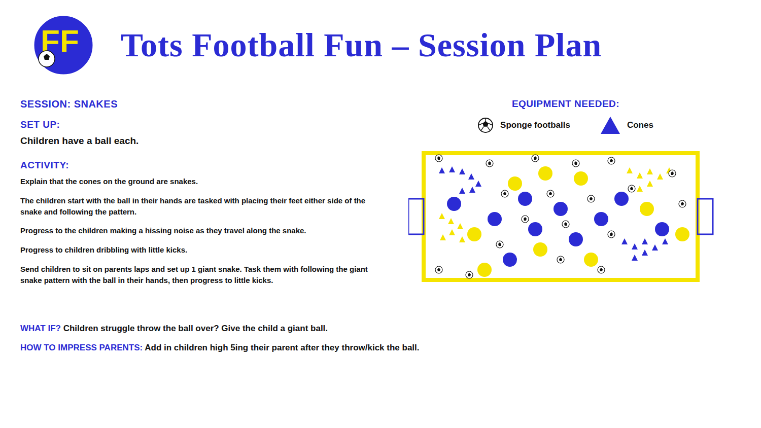F F
Tots Football Fun – Session Plan
SESSION: SNAKES
SET UP:
Children have a ball each.
ACTIVITY:
Explain that the cones on the ground are snakes.
The children start with the ball in their hands are tasked with placing their feet either side of the snake and following the pattern.
Progress to the children making a hissing noise as they travel along the snake.
Progress to children dribbling with little kicks.
Send children to sit on parents laps and set up 1 giant snake. Task them with following the giant snake pattern with the ball in their hands, then progress to little kicks.
EQUIPMENT NEEDED:
Sponge footballs
Cones
WHAT IF? Children struggle throw the ball over? Give the child a giant ball.
HOW TO IMPRESS PARENTS: Add in children high 5ing their parent after they throw/kick the ball.